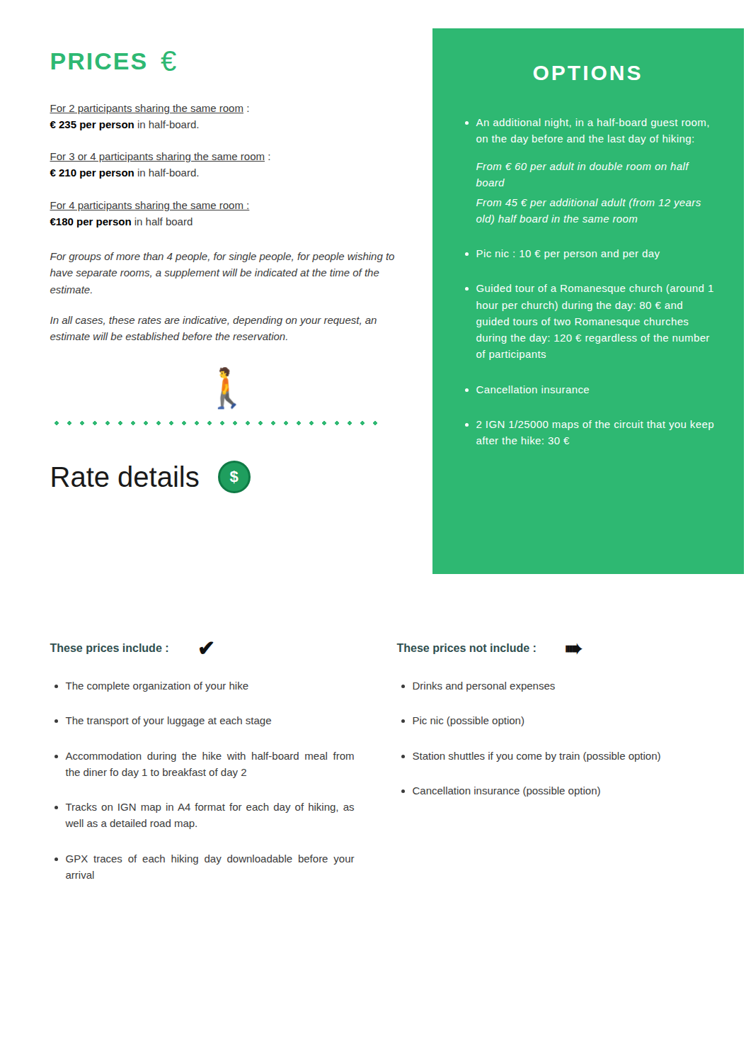PRICES €
For 2 participants sharing the same room :
€ 235 per person in half-board.
For 3 or 4 participants sharing the same room :
€ 210 per person in half-board.
For 4 participants sharing the same room :
€180 per person in half board
For groups of more than 4 people, for single people, for people wishing to have separate rooms, a supplement will be indicated at the time of the estimate.
In all cases, these rates are indicative, depending on your request, an estimate will be established before the reservation.
🚶
Rate details $
OPTIONS
An additional night, in a half-board guest room, on the day before and the last day of hiking:
From € 60 per adult in double room on half board
From 45 € per additional adult (from 12 years old) half board in the same room
Pic nic : 10 € per person and per day
Guided tour of a Romanesque church (around 1 hour per church) during the day: 80 € and guided tours of two Romanesque churches during the day: 120 € regardless of the number of participants
Cancellation insurance
2 IGN 1/25000 maps of the circuit that you keep after the hike: 30 €
These prices include : ✔
The complete organization of your hike
The transport of your luggage at each stage
Accommodation during the hike with half-board meal from the diner fo day 1 to breakfast of day 2
Tracks on IGN map in A4 format for each day of hiking, as well as a detailed road map.
GPX traces of each hiking day downloadable before your arrival
These prices not include : ➠
Drinks and personal expenses
Pic nic (possible option)
Station shuttles if you come by train (possible option)
Cancellation insurance (possible option)